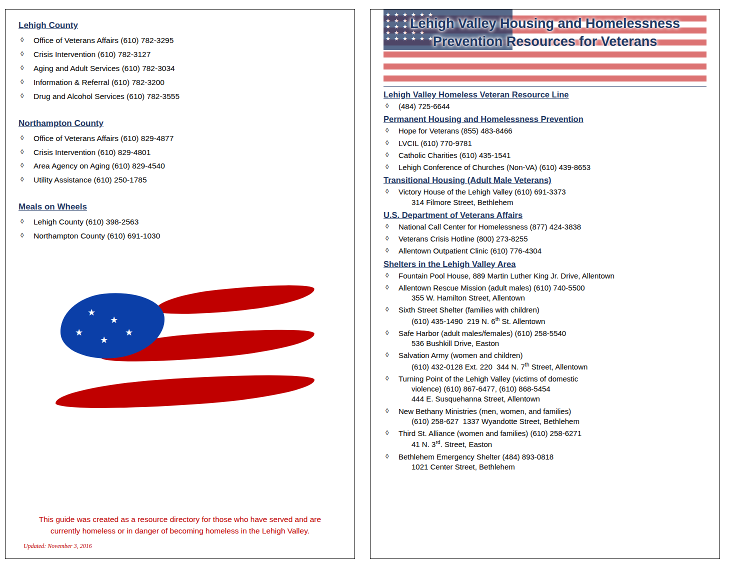Lehigh County
Office of Veterans Affairs (610) 782-3295
Crisis Intervention (610) 782-3127
Aging and Adult Services (610) 782-3034
Information & Referral (610) 782-3200
Drug and Alcohol Services (610) 782-3555
Northampton County
Office of Veterans Affairs (610) 829-4877
Crisis Intervention (610) 829-4801
Area Agency on Aging (610) 829-4540
Utility Assistance (610) 250-1785
Meals on Wheels
Lehigh County (610) 398-2563
Northampton County (610) 691-1030
★ ★ ★ ★ ★
This guide was created as a resource directory for those who have served and are currently homeless or in danger of becoming homeless in the Lehigh Valley.
Updated: November 3, 2016
★ ★ ★ ★ ★ ★
★ ★ ★ ★ ★
★ ★ ★ ★ ★ ★
★ ★ ★ ★ ★
★ ★ ★ ★ ★ ★
Lehigh Valley Housing and Homelessness Prevention Resources for Veterans
Lehigh Valley Homeless Veteran Resource Line
(484) 725-6644
Permanent Housing and Homelessness Prevention
Hope for Veterans (855) 483-8466
LVCIL (610) 770-9781
Catholic Charities (610) 435-1541
Lehigh Conference of Churches (Non-VA) (610) 439-8653
Transitional Housing (Adult Male Veterans)
Victory House of the Lehigh Valley (610) 691-3373 314 Filmore Street, Bethlehem
U.S. Department of Veterans Affairs
National Call Center for Homelessness (877) 424-3838
Veterans Crisis Hotline (800) 273-8255
Allentown Outpatient Clinic (610) 776-4304
Shelters in the Lehigh Valley Area
Fountain Pool House, 889 Martin Luther King Jr. Drive, Allentown
Allentown Rescue Mission (adult males) (610) 740-5500 355 W. Hamilton Street, Allentown
Sixth Street Shelter (families with children) (610) 435-1490 219 N. 6th St. Allentown
Safe Harbor (adult males/females) (610) 258-5540 536 Bushkill Drive, Easton
Salvation Army (women and children) (610) 432-0128 Ext. 220 344 N. 7th Street, Allentown
Turning Point of the Lehigh Valley (victims of domestic violence) (610) 867-6477, (610) 868-5454 444 E. Susquehanna Street, Allentown
New Bethany Ministries (men, women, and families) (610) 258-627 1337 Wyandotte Street, Bethlehem
Third St. Alliance (women and families) (610) 258-6271 41 N. 3rd. Street, Easton
Bethlehem Emergency Shelter (484) 893-0818 1021 Center Street, Bethlehem